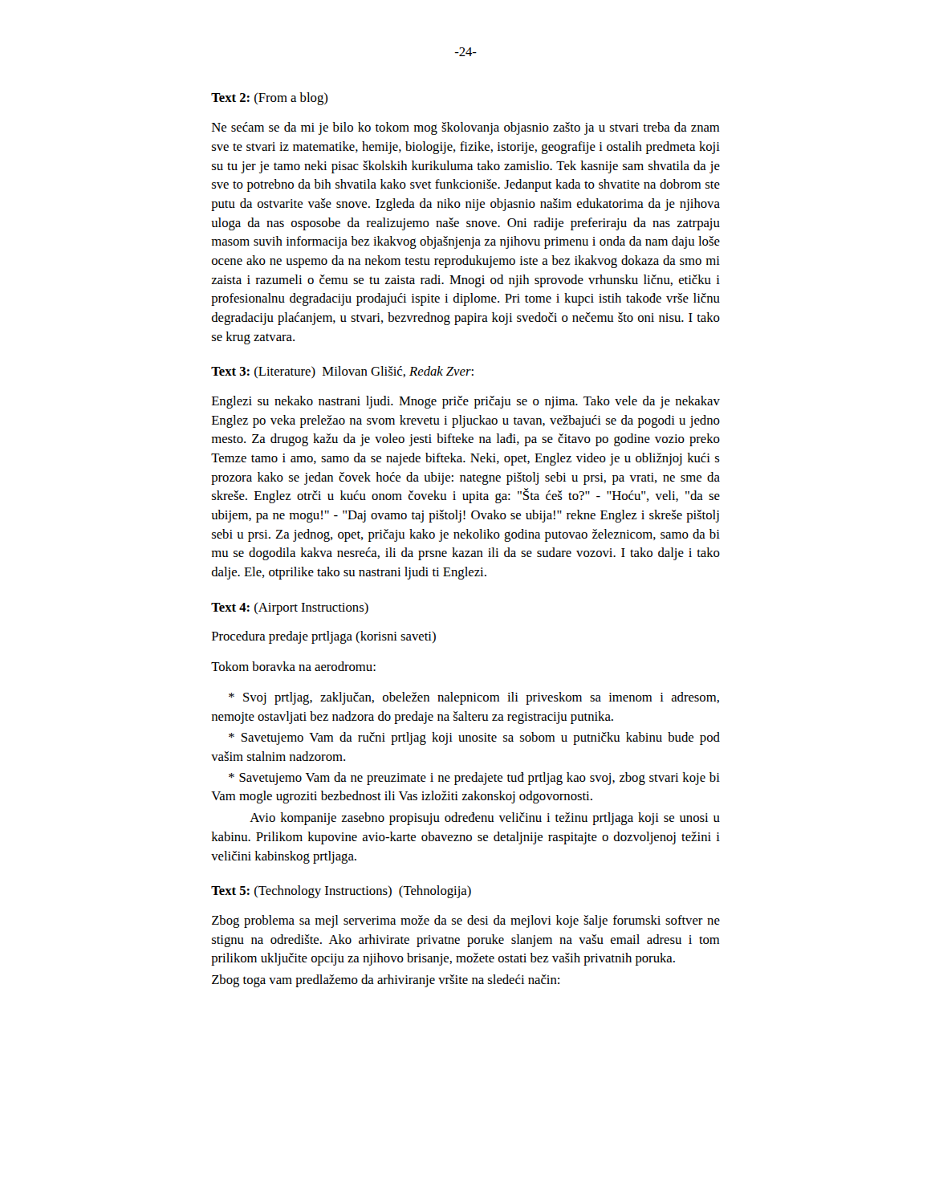-24-
Text 2: (From a blog)
Ne sećam se da mi je bilo ko tokom mog školovanja objasnio zašto ja u stvari treba da znam sve te stvari iz matematike, hemije, biologije, fizike, istorije, geografije i ostalih predmeta koji su tu jer je tamo neki pisac školskih kurikuluma tako zamislio. Tek kasnije sam shvatila da je sve to potrebno da bih shvatila kako svet funkcioniše. Jedanput kada to shvatite na dobrom ste putu da ostvarite vaše snove. Izgleda da niko nije objasnio našim edukatorima da je njihova uloga da nas osposobe da realizujemo naše snove. Oni radije preferiraju da nas zatrpaju masom suvih informacija bez ikakvog objašnjenja za njihovu primenu i onda da nam daju loše ocene ako ne uspemo da na nekom testu reprodukujemo iste a bez ikakvog dokaza da smo mi zaista i razumeli o čemu se tu zaista radi. Mnogi od njih sprovode vrhunsku ličnu, etičku i profesionalnu degradaciju prodajući ispite i diplome. Pri tome i kupci istih takođe vrše ličnu degradaciju plaćanjem, u stvari, bezvrednog papira koji svedoči o nečemu što oni nisu. I tako se krug zatvara.
Text 3: (Literature) Milovan Glišić, Redak Zver:
Englezi su nekako nastrani ljudi. Mnoge priče pričaju se o njima. Tako vele da je nekakav Englez po veka preležao na svom krevetu i pljuckao u tavan, vežbajući se da pogodi u jedno mesto. Za drugog kažu da je voleo jesti bifteke na lađi, pa se čitavo po godine vozio preko Temze tamo i amo, samo da se najede bifteka. Neki, opet, Englez video je u obližnjoj kući s prozora kako se jedan čovek hoće da ubije: nategne pištolj sebi u prsi, pa vrati, ne sme da skreše. Englez otrči u kuću onom čoveku i upita ga: "Šta ćeš to?" - "Hoću", veli, "da se ubijem, pa ne mogu!" - "Daj ovamo taj pištolj! Ovako se ubija!" rekne Englez i skreše pištolj sebi u prsi. Za jednog, opet, pričaju kako je nekoliko godina putovao železnicom, samo da bi mu se dogodila kakva nesreća, ili da prsne kazan ili da se sudare vozovi. I tako dalje i tako dalje. Ele, otprilike tako su nastrani ljudi ti Englezi.
Text 4: (Airport Instructions)
Procedura predaje prtljaga (korisni saveti)
Tokom boravka na aerodromu:
* Svoj prtljag, zaključan, obeležen nalepnicom ili priveskom sa imenom i adresom, nemojte ostavljati bez nadzora do predaje na šalteru za registraciju putnika.
* Savetujemo Vam da ručni prtljag koji unosite sa sobom u putničku kabinu bude pod vašim stalnim nadzorom.
* Savetujemo Vam da ne preuzimate i ne predajete tuđ prtljag kao svoj, zbog stvari koje bi Vam mogle ugroziti bezbednost ili Vas izložiti zakonskoj odgovornosti.
Avio kompanije zasebno propisuju određenu veličinu i težinu prtljaga koji se unosi u kabinu. Prilikom kupovine avio-karte obavezno se detaljnije raspitajte o dozvoljenoj težini i veličini kabinskog prtljaga.
Text 5: (Technology Instructions) (Tehnologija)
Zbog problema sa mejl serverima može da se desi da mejlovi koje šalje forumski softver ne stignu na odredište. Ako arhivirate privatne poruke slanjem na vašu email adresu i tom prilikom uključite opciju za njihovo brisanje, možete ostati bez vaših privatnih poruka.
Zbog toga vam predlažemo da arhiviranje vršite na sledeći način: